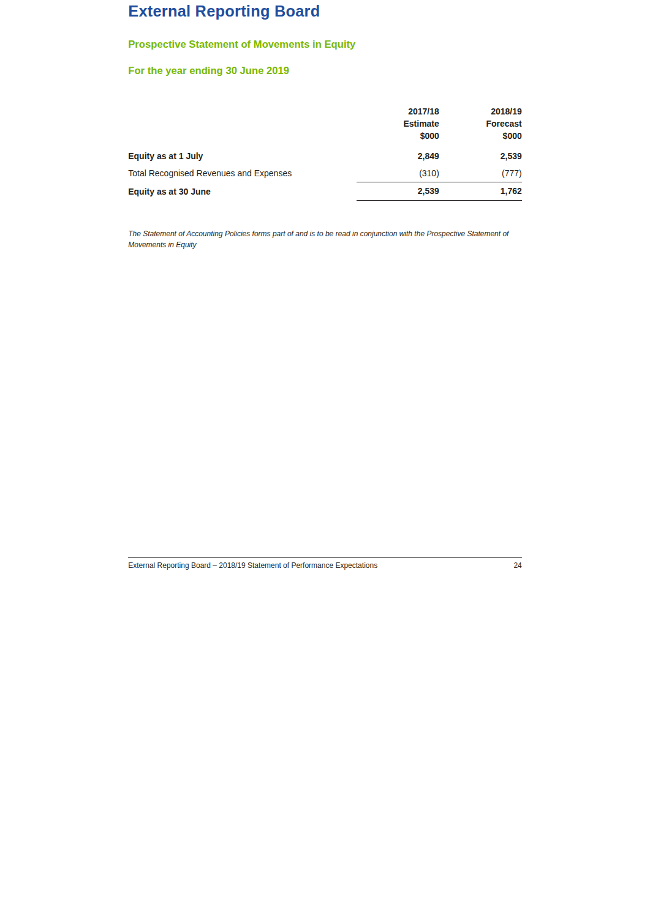External Reporting Board
Prospective Statement of Movements in Equity
For the year ending 30 June 2019
| | 2017/18 Estimate $000 | 2018/19 Forecast $000 |
| --- | --- | --- |
| Equity as at 1 July | 2,849 | 2,539 |
| Total Recognised Revenues and Expenses | (310) | (777) |
| Equity as at 30 June | 2,539 | 1,762 |
The Statement of Accounting Policies forms part of and is to be read in conjunction with the Prospective Statement of Movements in Equity
External Reporting Board – 2018/19 Statement of Performance Expectations 24